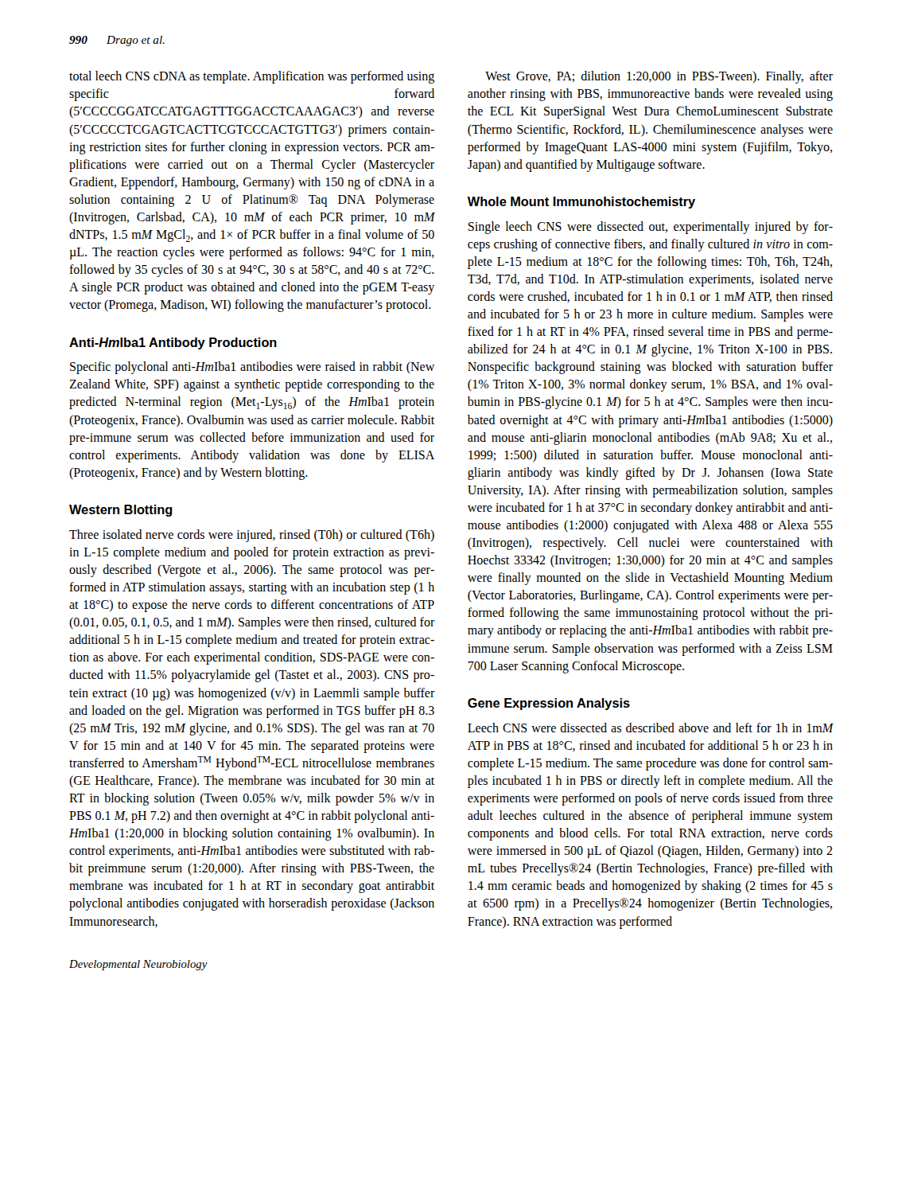990 Drago et al.
total leech CNS cDNA as template. Amplification was performed using specific forward (5′CCCCGGATCCATGAGTTTGGACCTCAAAGAC3′) and reverse (5′CCCCCTCGAGTCACTTCGTCCCACTGTTG3′) primers containing restriction sites for further cloning in expression vectors. PCR amplifications were carried out on a Thermal Cycler (Mastercycler Gradient, Eppendorf, Hambourg, Germany) with 150 ng of cDNA in a solution containing 2 U of Platinum® Taq DNA Polymerase (Invitrogen, Carlsbad, CA), 10 mM of each PCR primer, 10 mM dNTPs, 1.5 mM MgCl2, and 1× of PCR buffer in a final volume of 50 µL. The reaction cycles were performed as follows: 94°C for 1 min, followed by 35 cycles of 30 s at 94°C, 30 s at 58°C, and 40 s at 72°C. A single PCR product was obtained and cloned into the pGEM T-easy vector (Promega, Madison, WI) following the manufacturer’s protocol.
Anti-Hm Iba1 Antibody Production
Specific polyclonal anti-Hm Iba1 antibodies were raised in rabbit (New Zealand White, SPF) against a synthetic peptide corresponding to the predicted N-terminal region (Met1-Lys16) of the Hm Iba1 protein (Proteogenix, France). Ovalbumin was used as carrier molecule. Rabbit pre-immune serum was collected before immunization and used for control experiments. Antibody validation was done by ELISA (Proteogenix, France) and by Western blotting.
Western Blotting
Three isolated nerve cords were injured, rinsed (T0h) or cultured (T6h) in L-15 complete medium and pooled for protein extraction as previously described (Vergote et al., 2006). The same protocol was performed in ATP stimulation assays, starting with an incubation step (1 h at 18°C) to expose the nerve cords to different concentrations of ATP (0.01, 0.05, 0.1, 0.5, and 1 mM). Samples were then rinsed, cultured for additional 5 h in L-15 complete medium and treated for protein extraction as above. For each experimental condition, SDS-PAGE were conducted with 11.5% polyacrylamide gel (Tastet et al., 2003). CNS protein extract (10 µg) was homogenized (v/v) in Laemmli sample buffer and loaded on the gel. Migration was performed in TGS buffer pH 8.3 (25 mM Tris, 192 mM glycine, and 0.1% SDS). The gel was ran at 70 V for 15 min and at 140 V for 45 min. The separated proteins were transferred to AmershamTM HybondTM-ECL nitrocellulose membranes (GE Healthcare, France). The membrane was incubated for 30 min at RT in blocking solution (Tween 0.05% w/v, milk powder 5% w/v in PBS 0.1 M, pH 7.2) and then overnight at 4°C in rabbit polyclonal anti-Hm Iba1 (1:20,000 in blocking solution containing 1% ovalbumin). In control experiments, anti-Hm Iba1 antibodies were substituted with rabbit preimmune serum (1:20,000). After rinsing with PBS-Tween, the membrane was incubated for 1 h at RT in secondary goat antirabbit polyclonal antibodies conjugated with horseradish peroxidase (Jackson Immunoresearch,
West Grove, PA; dilution 1:20,000 in PBS-Tween). Finally, after another rinsing with PBS, immunoreactive bands were revealed using the ECL Kit SuperSignal West Dura ChemoLuminescent Substrate (Thermo Scientific, Rockford, IL). Chemiluminescence analyses were performed by ImageQuant LAS-4000 mini system (Fujifilm, Tokyo, Japan) and quantified by Multigauge software.
Whole Mount Immunohistochemistry
Single leech CNS were dissected out, experimentally injured by forceps crushing of connective fibers, and finally cultured in vitro in complete L-15 medium at 18°C for the following times: T0h, T6h, T24h, T3d, T7d, and T10d. In ATP-stimulation experiments, isolated nerve cords were crushed, incubated for 1 h in 0.1 or 1 mM ATP, then rinsed and incubated for 5 h or 23 h more in culture medium. Samples were fixed for 1 h at RT in 4% PFA, rinsed several time in PBS and permeabilized for 24 h at 4°C in 0.1 M glycine, 1% Triton X-100 in PBS. Nonspecific background staining was blocked with saturation buffer (1% Triton X-100, 3% normal donkey serum, 1% BSA, and 1% ovalbumin in PBS-glycine 0.1 M) for 5 h at 4°C. Samples were then incubated overnight at 4°C with primary anti-Hm Iba1 antibodies (1:5000) and mouse anti-gliarin monoclonal antibodies (mAb 9A8; Xu et al., 1999; 1:500) diluted in saturation buffer. Mouse monoclonal anti-gliarin antibody was kindly gifted by Dr J. Johansen (Iowa State University, IA). After rinsing with permeabilization solution, samples were incubated for 1 h at 37°C in secondary donkey antirabbit and antimouse antibodies (1:2000) conjugated with Alexa 488 or Alexa 555 (Invitrogen), respectively. Cell nuclei were counterstained with Hoechst 33342 (Invitrogen; 1:30,000) for 20 min at 4°C and samples were finally mounted on the slide in Vectashield Mounting Medium (Vector Laboratories, Burlingame, CA). Control experiments were performed following the same immunostaining protocol without the primary antibody or replacing the anti-Hm Iba1 antibodies with rabbit pre-immune serum. Sample observation was performed with a Zeiss LSM 700 Laser Scanning Confocal Microscope.
Gene Expression Analysis
Leech CNS were dissected as described above and left for 1h in 1mM ATP in PBS at 18°C, rinsed and incubated for additional 5 h or 23 h in complete L-15 medium. The same procedure was done for control samples incubated 1 h in PBS or directly left in complete medium. All the experiments were performed on pools of nerve cords issued from three adult leeches cultured in the absence of peripheral immune system components and blood cells. For total RNA extraction, nerve cords were immersed in 500 µL of Qiazol (Qiagen, Hilden, Germany) into 2 mL tubes Precellys®24 (Bertin Technologies, France) pre-filled with 1.4 mm ceramic beads and homogenized by shaking (2 times for 45 s at 6500 rpm) in a Precellys®24 homogenizer (Bertin Technologies, France). RNA extraction was performed
Developmental Neurobiology